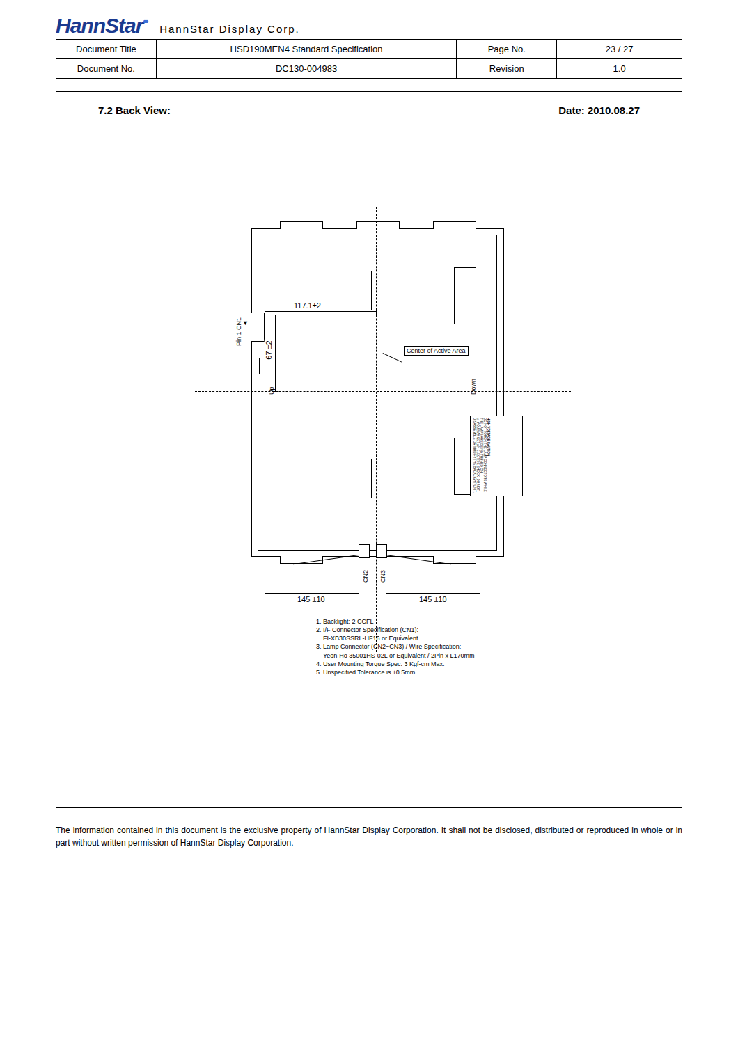Hann Star••
HannStar Display Corp.
| Document Title | HSD190MEN4 Standard Specification | Page No. | 23 / 27 |
| Document No. | DC130-004983 | Revision | 1.0 |
7.2 Back View:
Date: 2010.08.27
Pin 1 CN1
▼
117.1±2
67 ±2
Center of Active Area
Up
Down
HIGH VOLTAGE CAUTION
DO NOT TOUCH THE LAMP CONNECTORS WHILE THE LAMPS ARE BEING TURNED ON.
⚠ YOU MAY GET AN ELECTRIC SHOCK. DO NOT DISASSEMBLE OR MODIFY THE BACKLIGHT UNIT.
CN2
CN3
145 ±10
145 ±10
Backlight: 2 CCFL
I/F Connector Specification (CN1):
FI-XB30SSRL-HF16 or Equivalent
Lamp Connector (CN2~CN3) / Wire Specification:
Yeon-Ho 35001HS-02L or Equivalent / 2Pin x L170mm
User Mounting Torque Spec: 3 Kgf-cm Max.
Unspecified Tolerance is ±0.5mm.
The information contained in this document is the exclusive property of HannStar Display Corporation. It shall not be disclosed, distributed or reproduced in whole or in part without written permission of HannStar Display Corporation.